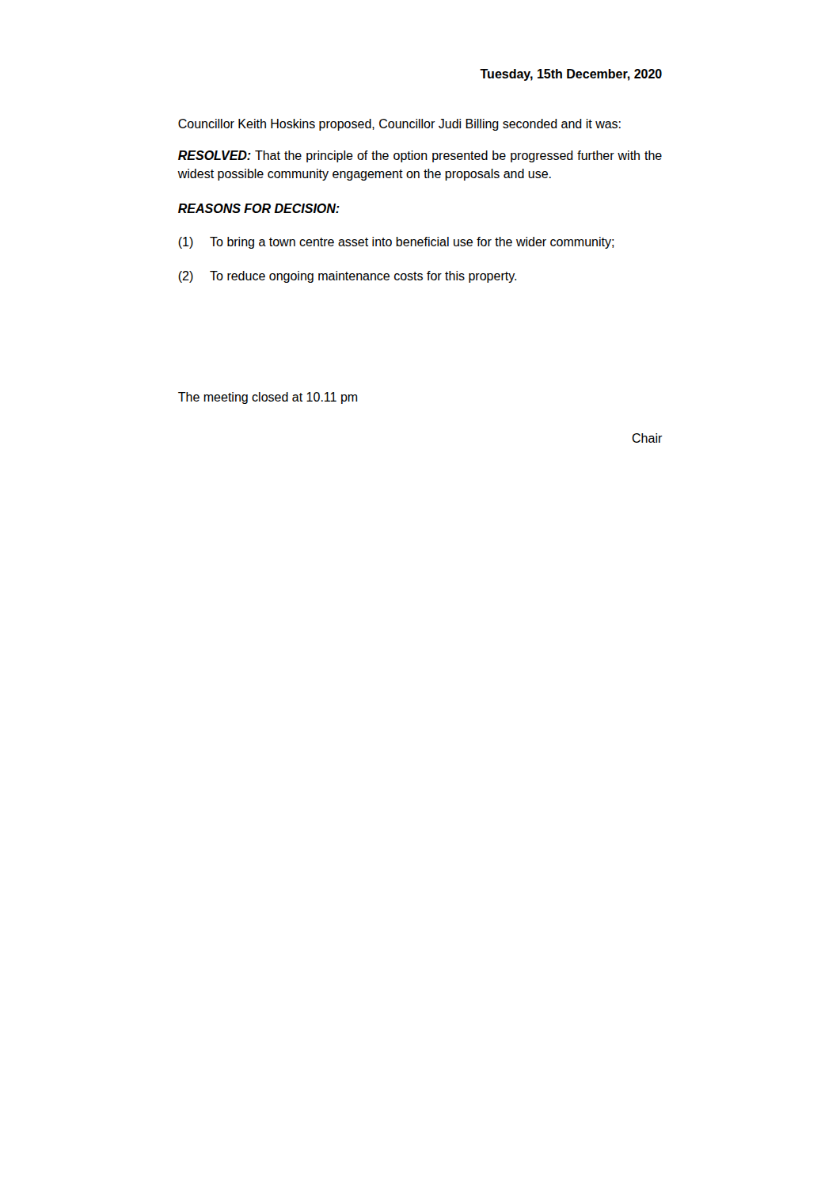Tuesday, 15th December, 2020
Councillor Keith Hoskins proposed, Councillor Judi Billing seconded and it was:
RESOLVED: That the principle of the option presented be progressed further with the widest possible community engagement on the proposals and use.
REASONS FOR DECISION:
(1) To bring a town centre asset into beneficial use for the wider community;
(2) To reduce ongoing maintenance costs for this property.
The meeting closed at 10.11 pm
Chair